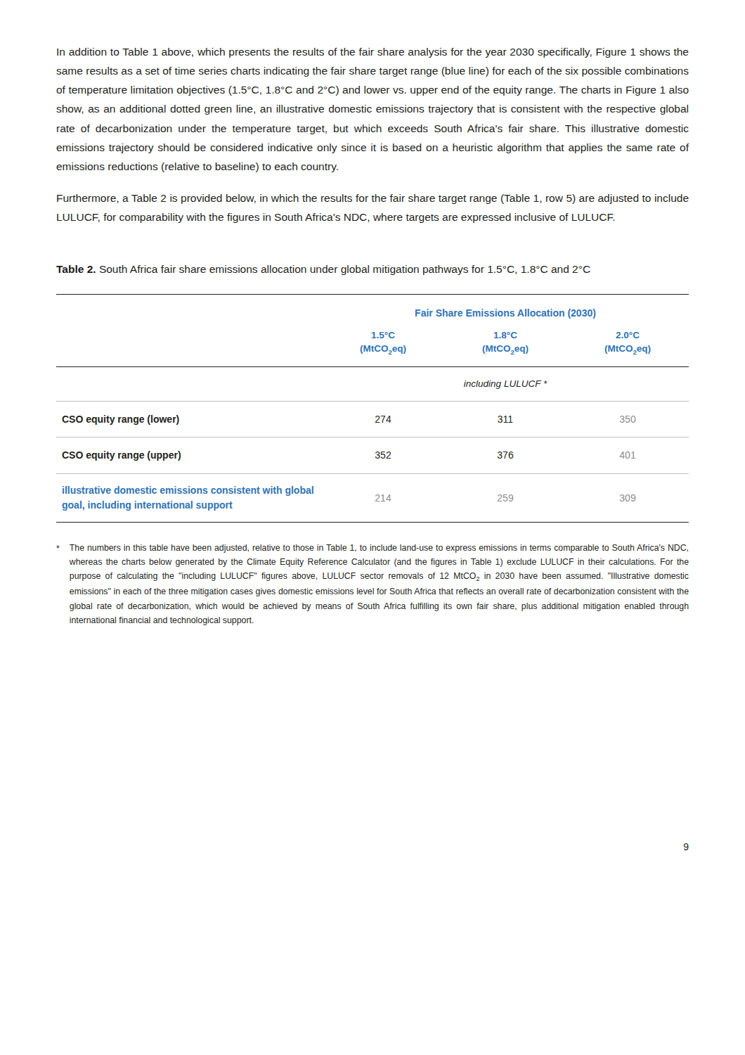In addition to Table 1 above, which presents the results of the fair share analysis for the year 2030 specifically, Figure 1 shows the same results as a set of time series charts indicating the fair share target range (blue line) for each of the six possible combinations of temperature limitation objectives (1.5°C, 1.8°C and 2°C) and lower vs. upper end of the equity range. The charts in Figure 1 also show, as an additional dotted green line, an illustrative domestic emissions trajectory that is consistent with the respective global rate of decarbonization under the temperature target, but which exceeds South Africa's fair share. This illustrative domestic emissions trajectory should be considered indicative only since it is based on a heuristic algorithm that applies the same rate of emissions reductions (relative to baseline) to each country.
Furthermore, a Table 2 is provided below, in which the results for the fair share target range (Table 1, row 5) are adjusted to include LULUCF, for comparability with the figures in South Africa's NDC, where targets are expressed inclusive of LULUCF.
Table 2. South Africa fair share emissions allocation under global mitigation pathways for 1.5°C, 1.8°C and 2°C
| | Fair Share Emissions Allocation (2030) |
| --- | --- |
| | 1.5°C (MtCO 2 eq) | 1.8°C (MtCO 2 eq) | 2.0°C (MtCO 2 eq) |
| | including LULUCF * |
| CSO equity range (lower) | 274 | 311 | 350 |
| CSO equity range (upper) | 352 | 376 | 401 |
| illustrative domestic emissions consistent with global goal, including international support | 214 | 259 | 309 |
*
The numbers in this table have been adjusted, relative to those in Table 1, to include land-use to express emissions in terms comparable to South Africa's NDC, whereas the charts below generated by the Climate Equity Reference Calculator (and the figures in Table 1) exclude LULUCF in their calculations. For the purpose of calculating the "including LULUCF" figures above, LULUCF sector removals of 12 MtCO2 in 2030 have been assumed. "Illustrative domestic emissions" in each of the three mitigation cases gives domestic emissions level for South Africa that reflects an overall rate of decarbonization consistent with the global rate of decarbonization, which would be achieved by means of South Africa fulfilling its own fair share, plus additional mitigation enabled through international financial and technological support.
9